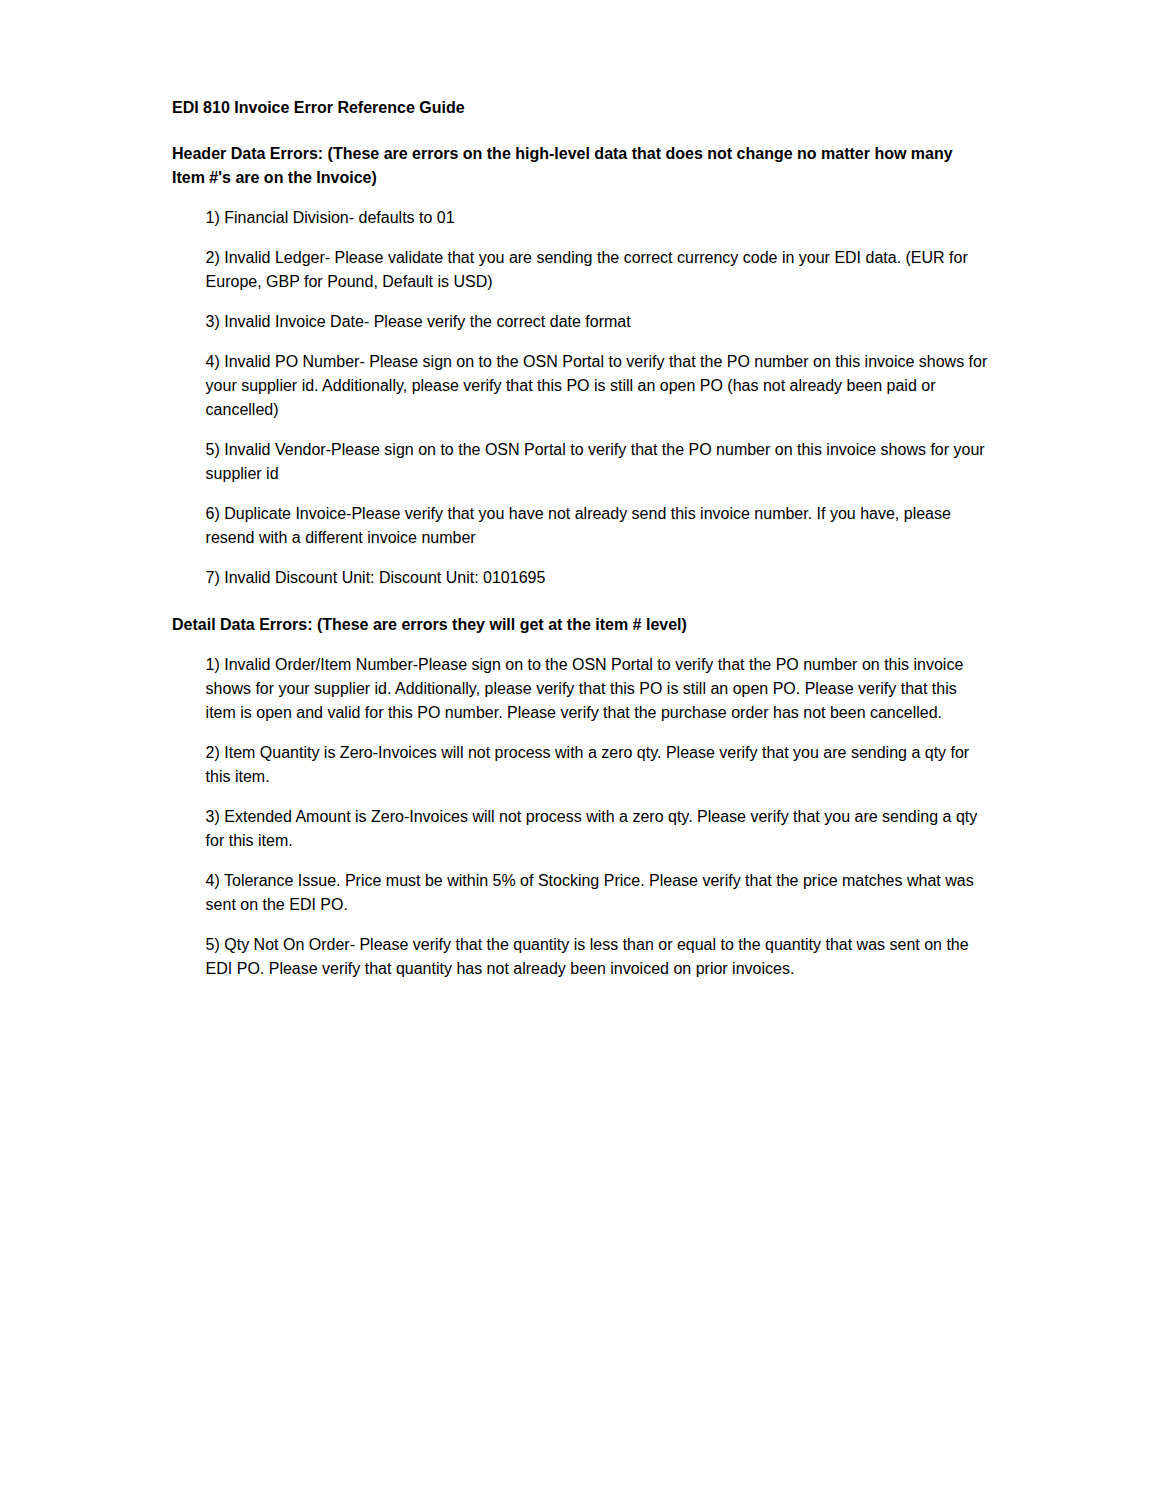EDI 810 Invoice Error Reference Guide
Header Data Errors: (These are errors on the high-level data that does not change no matter how many Item #'s are on the Invoice)
1) Financial Division- defaults to 01
2) Invalid Ledger- Please validate that you are sending the correct currency code in your EDI data. (EUR for Europe, GBP for Pound, Default is USD)
3) Invalid Invoice Date- Please verify the correct date format
4) Invalid PO Number- Please sign on to the OSN Portal to verify that the PO number on this invoice shows for your supplier id. Additionally, please verify that this PO is still an open PO (has not already been paid or cancelled)
5) Invalid Vendor-Please sign on to the OSN Portal to verify that the PO number on this invoice shows for your supplier id
6) Duplicate Invoice-Please verify that you have not already send this invoice number. If you have, please resend with a different invoice number
7) Invalid Discount Unit: Discount Unit: 0101695
Detail Data Errors: (These are errors they will get at the item # level)
1) Invalid Order/Item Number-Please sign on to the OSN Portal to verify that the PO number on this invoice shows for your supplier id. Additionally, please verify that this PO is still an open PO. Please verify that this item is open and valid for this PO number. Please verify that the purchase order has not been cancelled.
2) Item Quantity is Zero-Invoices will not process with a zero qty. Please verify that you are sending a qty for this item.
3) Extended Amount is Zero-Invoices will not process with a zero qty. Please verify that you are sending a qty for this item.
4) Tolerance Issue. Price must be within 5% of Stocking Price. Please verify that the price matches what was sent on the EDI PO.
5) Qty Not On Order- Please verify that the quantity is less than or equal to the quantity that was sent on the EDI PO. Please verify that quantity has not already been invoiced on prior invoices.